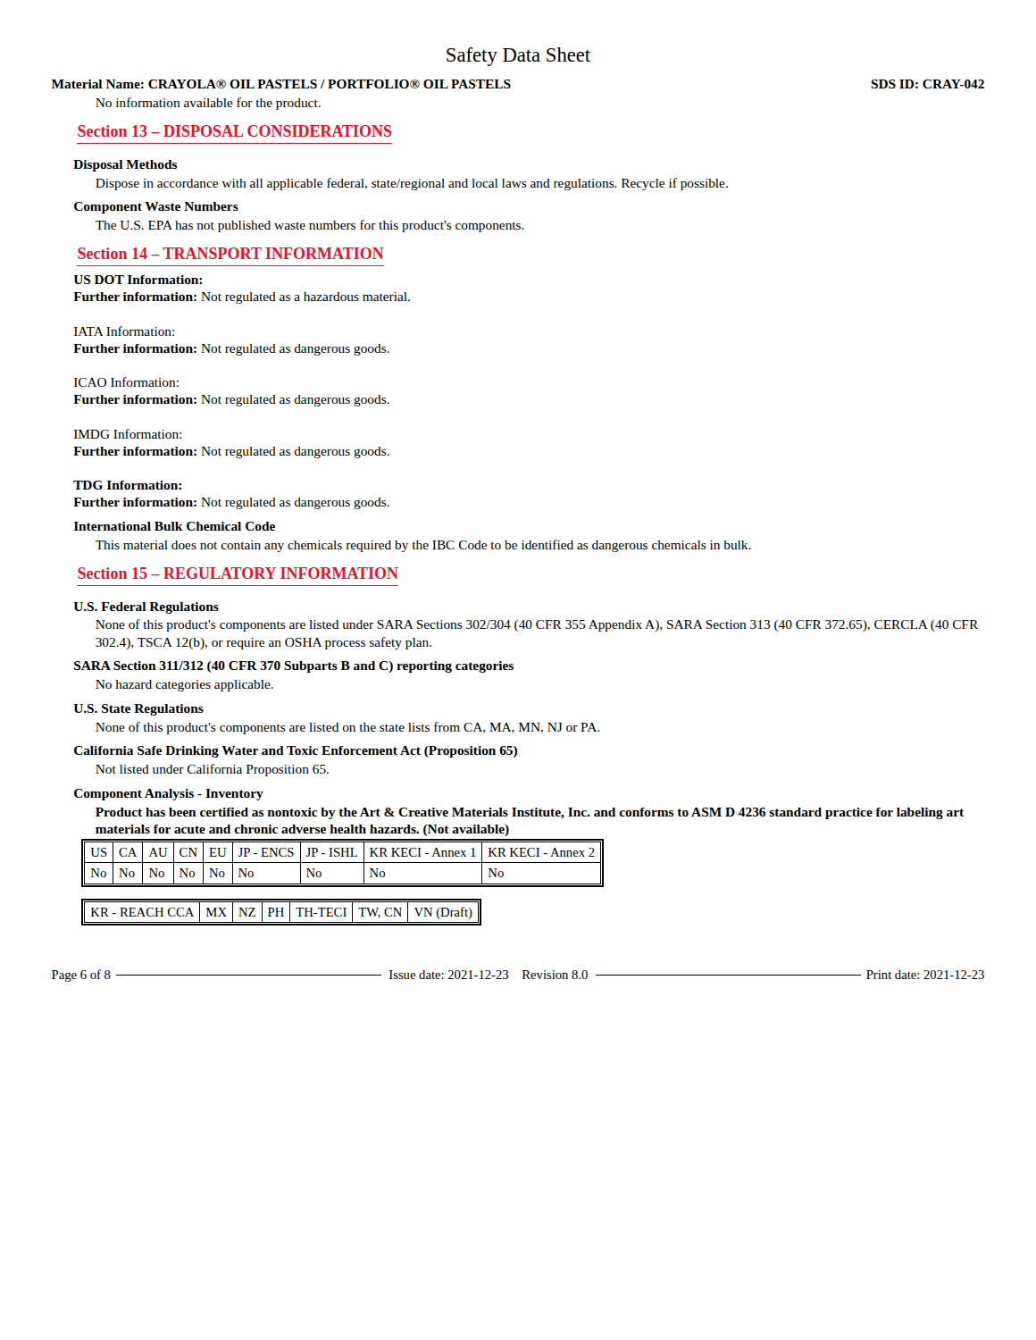Safety Data Sheet
Material Name: CRAYOLA® OIL PASTELS / PORTFOLIO® OIL PASTELS SDS ID: CRAY-042
No information available for the product.
Section 13 – DISPOSAL CONSIDERATIONS
Disposal Methods
Dispose in accordance with all applicable federal, state/regional and local laws and regulations. Recycle if possible.
Component Waste Numbers
The U.S. EPA has not published waste numbers for this product's components.
Section 14 – TRANSPORT INFORMATION
US DOT Information:
Further information: Not regulated as a hazardous material.
IATA Information:
Further information: Not regulated as dangerous goods.
ICAO Information:
Further information: Not regulated as dangerous goods.
IMDG Information:
Further information: Not regulated as dangerous goods.
TDG Information:
Further information: Not regulated as dangerous goods.
International Bulk Chemical Code
This material does not contain any chemicals required by the IBC Code to be identified as dangerous chemicals in bulk.
Section 15 – REGULATORY INFORMATION
U.S. Federal Regulations
None of this product's components are listed under SARA Sections 302/304 (40 CFR 355 Appendix A), SARA Section 313 (40 CFR 372.65), CERCLA (40 CFR 302.4), TSCA 12(b), or require an OSHA process safety plan.
SARA Section 311/312 (40 CFR 370 Subparts B and C) reporting categories
No hazard categories applicable.
U.S. State Regulations
None of this product's components are listed on the state lists from CA, MA, MN, NJ or PA.
California Safe Drinking Water and Toxic Enforcement Act (Proposition 65)
Not listed under California Proposition 65.
Component Analysis - Inventory
Product has been certified as nontoxic by the Art & Creative Materials Institute, Inc. and conforms to ASM D 4236 standard practice for labeling art materials for acute and chronic adverse health hazards. (Not available)
| US | CA | AU | CN | EU | JP - ENCS | JP - ISHL | KR KECI - Annex 1 | KR KECI - Annex 2 |
| No | No | No | No | No | No | No | No | No |
| KR - REACH CCA | MX | NZ | PH | TH-TECI | TW, CN | VN (Draft) |
Page 6 of 8 Issue date: 2021-12-23 Revision 8.0 Print date: 2021-12-23